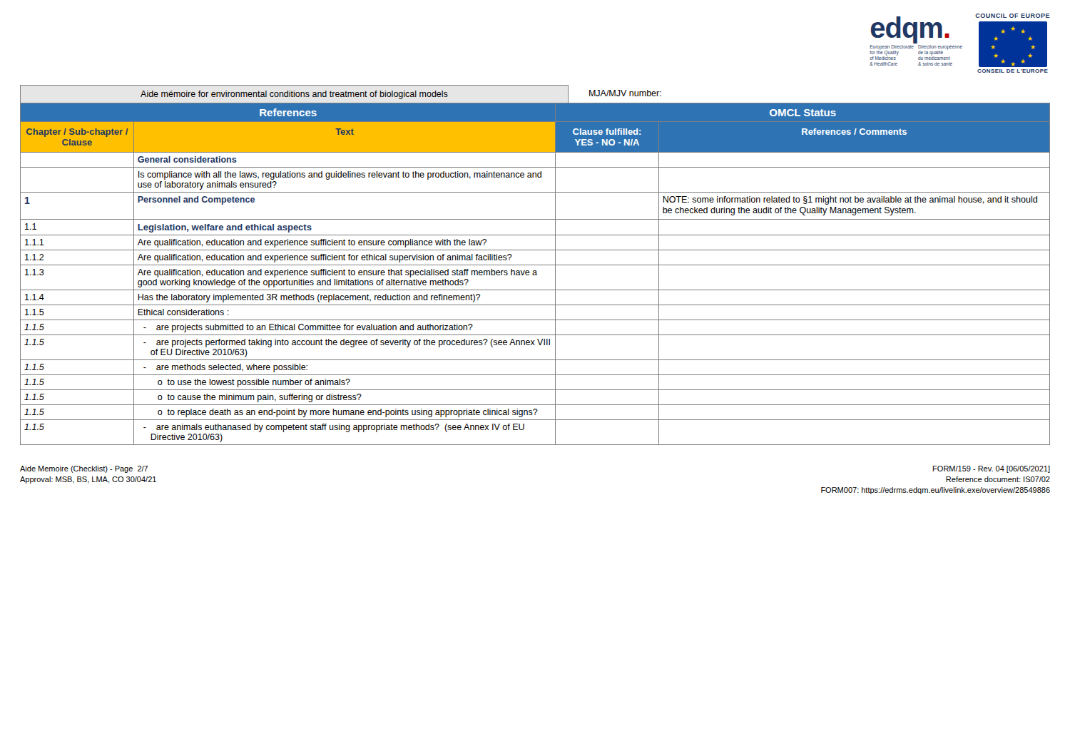edqm.
European Directorate
for the Quality
of Medicines
& HealthCare
Direction européenne
de la qualité
du médicament
& soins de santé
COUNCIL OF EUROPE
★ ★ ★ ★ ★ ★ ★ ★ ★ ★ ★ ★
CONSEIL DE L'EUROPE
Aide mémoire for environmental conditions and treatment of biological models
MJA/MJV number:
| References | OMCL Status |
| --- | --- |
| Chapter / Sub-chapter / Clause | Text | Clause fulfilled: YES - NO - N/A | References / Comments |
| | General considerations | | |
| | Is compliance with all the laws, regulations and guidelines relevant to the production, maintenance and use of laboratory animals ensured? | | |
| 1 | Personnel and Competence | | NOTE: some information related to §1 might not be available at the animal house, and it should be checked during the audit of the Quality Management System. |
| 1.1 | Legislation, welfare and ethical aspects | | |
| 1.1.1 | Are qualification, education and experience sufficient to ensure compliance with the law? | | |
| 1.1.2 | Are qualification, education and experience sufficient for ethical supervision of animal facilities? | | |
| 1.1.3 | Are qualification, education and experience sufficient to ensure that specialised staff members have a good working knowledge of the opportunities and limitations of alternative methods? | | |
| 1.1.4 | Has the laboratory implemented 3R methods (replacement, reduction and refinement)? | | |
| 1.1.5 | Ethical considerations : | | |
| 1.1.5 | - are projects submitted to an Ethical Committee for evaluation and authorization? | | |
| 1.1.5 | - are projects performed taking into account the degree of severity of the procedures? (see Annex VIII of EU Directive 2010/63) | | |
| 1.1.5 | - are methods selected, where possible: | | |
| 1.1.5 | o to use the lowest possible number of animals? | | |
| 1.1.5 | o to cause the minimum pain, suffering or distress? | | |
| 1.1.5 | o to replace death as an end-point by more humane end-points using appropriate clinical signs? | | |
| 1.1.5 | - are animals euthanased by competent staff using appropriate methods? (see Annex IV of EU Directive 2010/63) | | |
Aide Memoire (Checklist) - Page 2/7
Approval: MSB, BS, LMA, CO 30/04/21
FORM/159 - Rev. 04 [06/05/2021]
Reference document: IS07/02
FORM007: https://edrms.edqm.eu/livelink.exe/overview/28549886